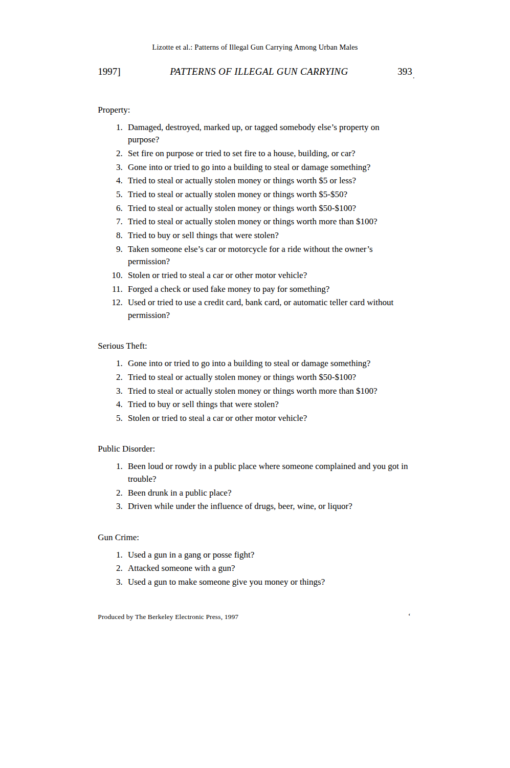Lizotte et al.: Patterns of Illegal Gun Carrying Among Urban Males
1997] PATTERNS OF ILLEGAL GUN CARRYING 393
.
Property:
Damaged, destroyed, marked up, or tagged somebody else’s property on purpose?
Set fire on purpose or tried to set fire to a house, building, or car?
Gone into or tried to go into a building to steal or damage something?
Tried to steal or actually stolen money or things worth $5 or less?
Tried to steal or actually stolen money or things worth $5-$50?
Tried to steal or actually stolen money or things worth $50-$100?
Tried to steal or actually stolen money or things worth more than $100?
Tried to buy or sell things that were stolen?
Taken someone else’s car or motorcycle for a ride without the owner’s permission?
Stolen or tried to steal a car or other motor vehicle?
Forged a check or used fake money to pay for something?
Used or tried to use a credit card, bank card, or automatic teller card without permission?
Serious Theft:
Gone into or tried to go into a building to steal or damage something?
Tried to steal or actually stolen money or things worth $50-$100?
Tried to steal or actually stolen money or things worth more than $100?
Tried to buy or sell things that were stolen?
Stolen or tried to steal a car or other motor vehicle?
Public Disorder:
Been loud or rowdy in a public place where someone complained and you got in trouble?
Been drunk in a public place?
Driven while under the influence of drugs, beer, wine, or liquor?
Gun Crime:
Used a gun in a gang or posse fight?
Attacked someone with a gun?
Used a gun to make someone give you money or things?
Produced by The Berkeley Electronic Press, 1997 ‘